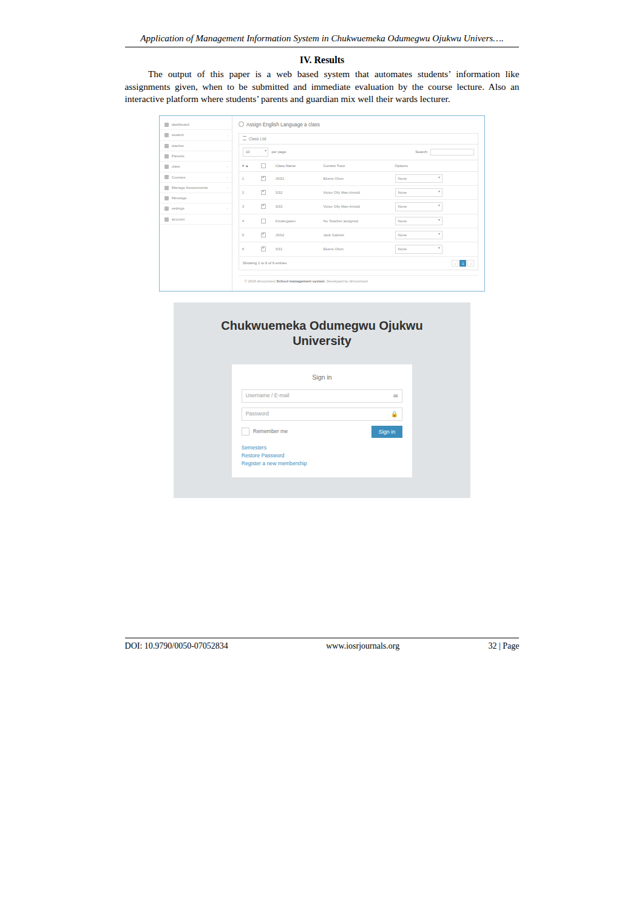Application of Management Information System in Chukwuemeka Odumegwu Ojukwu Univers….
IV. Results
The output of this paper is a web based system that automates students’ information like assignments given, when to be submitted and immediate evaluation by the course lecture. Also an interactive platform where students’ parents and guardian mix well their wards lecturer.
dashboard
student›
teacher
Parents
class›
Courses›
Manage Assessments›
Message
settings›
account
Assign English Language a class
Class List
10 per page
Search:
| # ▲ | | Class Name | Current Tutor | Options |
| --- | --- | --- | --- | --- |
| 1 | | JSS1 | Ekene Olum | None |
| 2 | | SS2 | Victor Olly Man Arnold | None |
| 3 | | SS3 | Victor Olly Man Arnold | None |
| 4 | | Kindergaten | No Teacher assigned | None |
| 5 | | JSS2 | Jack Gabriel | None |
| 6 | | SS1 | Ekene Olum | None |
Showing 1 to 6 of 6 entries
‹1›
© 2016 drmconnect School management system. Developed by drmconnect
Chukwuemeka Odumegwu Ojukwu
University
Sign in
Username / E-mail✉
Password🔒
Remember me
Sign in
Semesters
Restore Password
Register a new membership
DOI: 10.9790/0050-07052834
www.iosrjournals.org
32 | Page